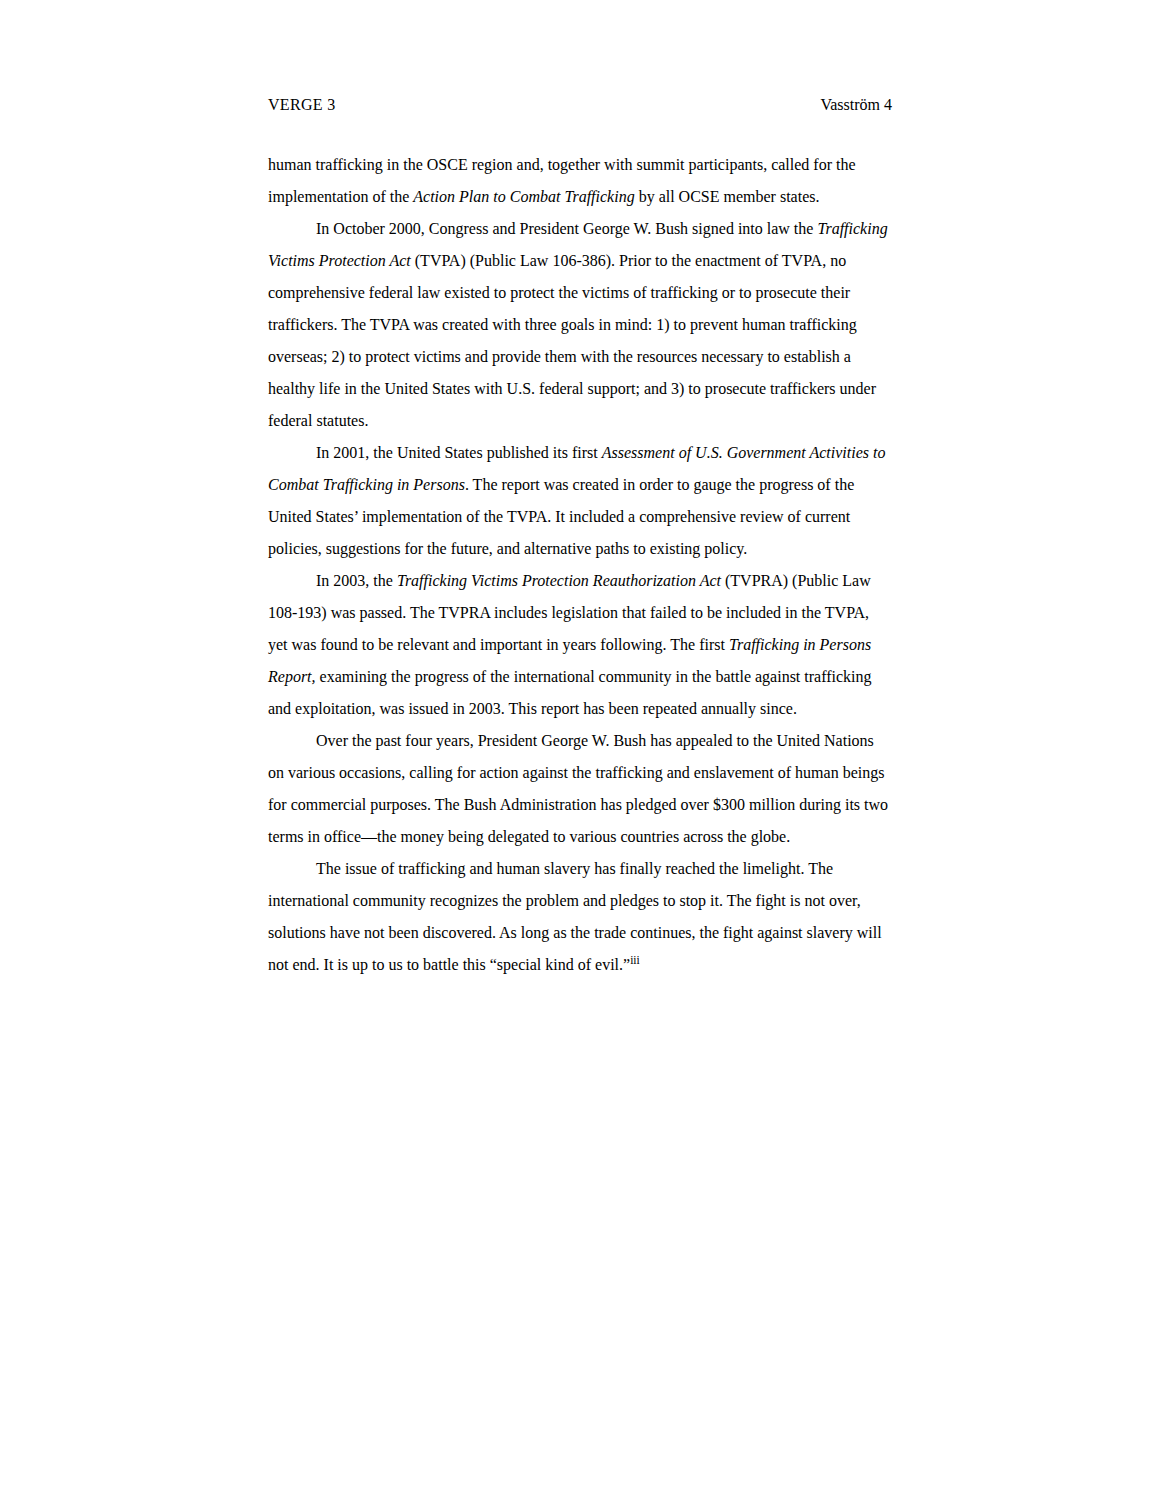VERGE 3 Vasström 4
human trafficking in the OSCE region and, together with summit participants, called for the implementation of the Action Plan to Combat Trafficking by all OCSE member states.
In October 2000, Congress and President George W. Bush signed into law the Trafficking Victims Protection Act (TVPA) (Public Law 106-386). Prior to the enactment of TVPA, no comprehensive federal law existed to protect the victims of trafficking or to prosecute their traffickers. The TVPA was created with three goals in mind: 1) to prevent human trafficking overseas; 2) to protect victims and provide them with the resources necessary to establish a healthy life in the United States with U.S. federal support; and 3) to prosecute traffickers under federal statutes.
In 2001, the United States published its first Assessment of U.S. Government Activities to Combat Trafficking in Persons. The report was created in order to gauge the progress of the United States’ implementation of the TVPA. It included a comprehensive review of current policies, suggestions for the future, and alternative paths to existing policy.
In 2003, the Trafficking Victims Protection Reauthorization Act (TVPRA) (Public Law 108-193) was passed. The TVPRA includes legislation that failed to be included in the TVPA, yet was found to be relevant and important in years following. The first Trafficking in Persons Report, examining the progress of the international community in the battle against trafficking and exploitation, was issued in 2003. This report has been repeated annually since.
Over the past four years, President George W. Bush has appealed to the United Nations on various occasions, calling for action against the trafficking and enslavement of human beings for commercial purposes. The Bush Administration has pledged over $300 million during its two terms in office—the money being delegated to various countries across the globe.
The issue of trafficking and human slavery has finally reached the limelight. The international community recognizes the problem and pledges to stop it. The fight is not over, solutions have not been discovered. As long as the trade continues, the fight against slavery will not end. It is up to us to battle this “special kind of evil.”iii